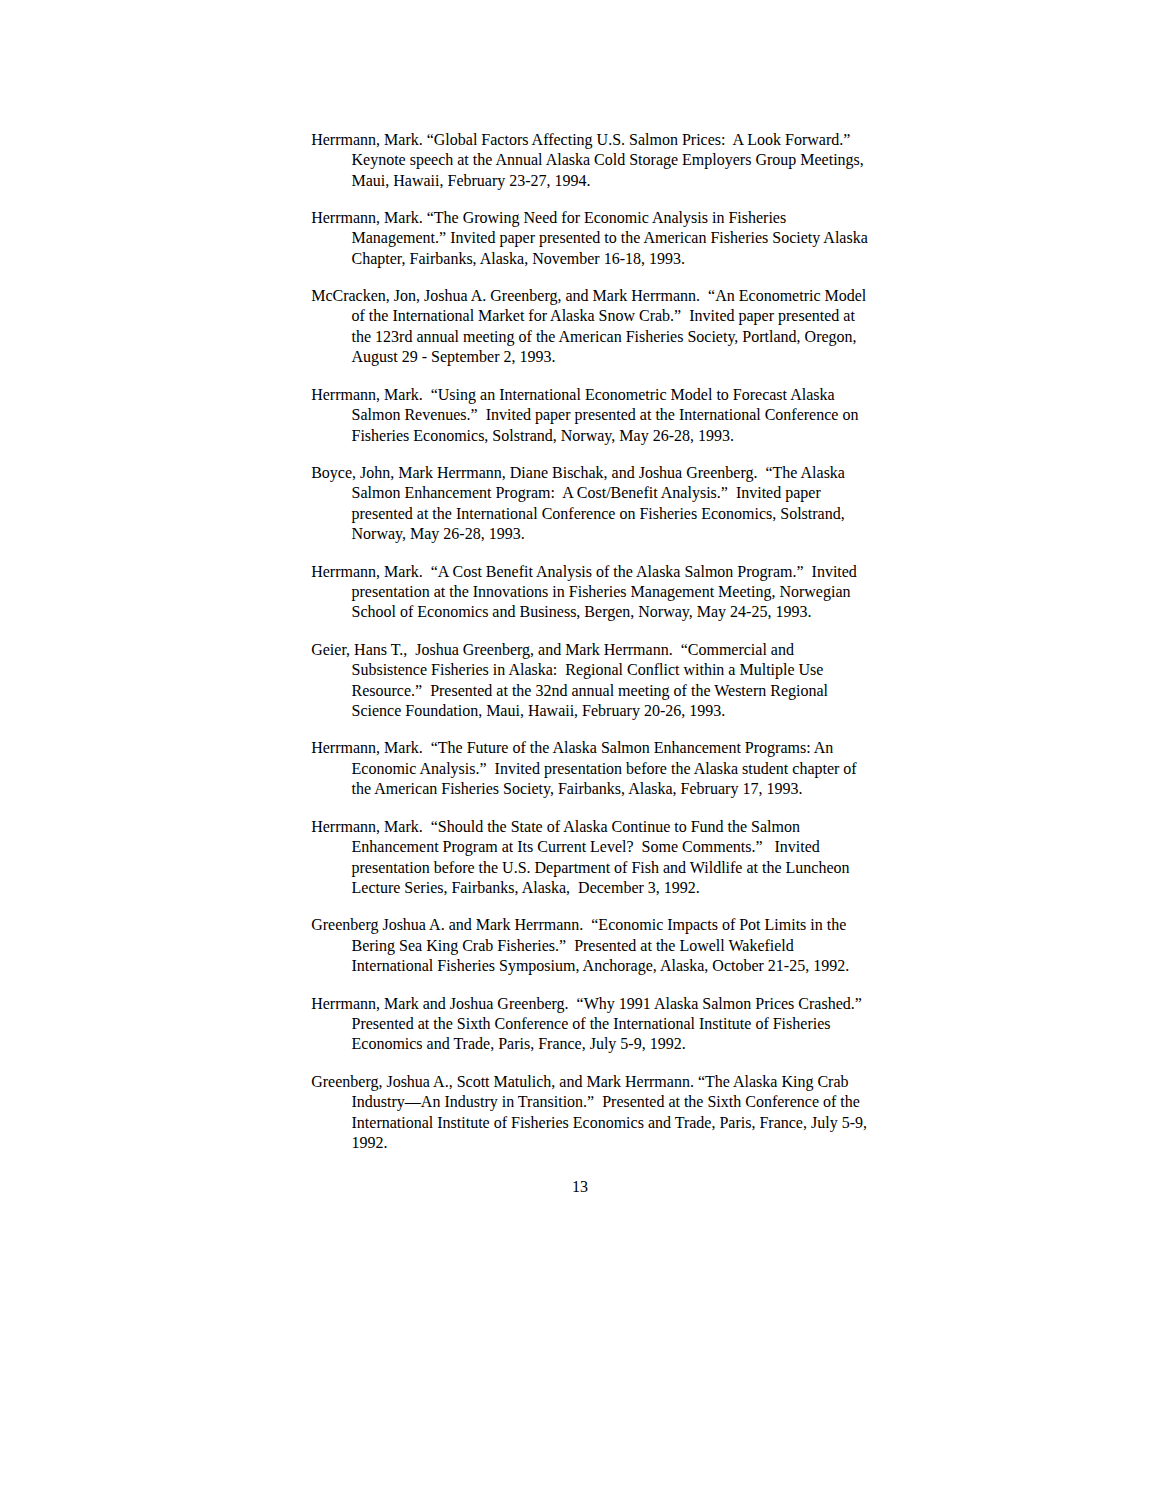Herrmann, Mark. “Global Factors Affecting U.S. Salmon Prices: A Look Forward.” Keynote speech at the Annual Alaska Cold Storage Employers Group Meetings, Maui, Hawaii, February 23-27, 1994.
Herrmann, Mark. “The Growing Need for Economic Analysis in Fisheries Management.” Invited paper presented to the American Fisheries Society Alaska Chapter, Fairbanks, Alaska, November 16-18, 1993.
McCracken, Jon, Joshua A. Greenberg, and Mark Herrmann. “An Econometric Model of the International Market for Alaska Snow Crab.” Invited paper presented at the 123rd annual meeting of the American Fisheries Society, Portland, Oregon, August 29 - September 2, 1993.
Herrmann, Mark. “Using an International Econometric Model to Forecast Alaska Salmon Revenues.” Invited paper presented at the International Conference on Fisheries Economics, Solstrand, Norway, May 26-28, 1993.
Boyce, John, Mark Herrmann, Diane Bischak, and Joshua Greenberg. “The Alaska Salmon Enhancement Program: A Cost/Benefit Analysis.” Invited paper presented at the International Conference on Fisheries Economics, Solstrand, Norway, May 26-28, 1993.
Herrmann, Mark. “A Cost Benefit Analysis of the Alaska Salmon Program.” Invited presentation at the Innovations in Fisheries Management Meeting, Norwegian School of Economics and Business, Bergen, Norway, May 24-25, 1993.
Geier, Hans T., Joshua Greenberg, and Mark Herrmann. “Commercial and Subsistence Fisheries in Alaska: Regional Conflict within a Multiple Use Resource.” Presented at the 32nd annual meeting of the Western Regional Science Foundation, Maui, Hawaii, February 20-26, 1993.
Herrmann, Mark. “The Future of the Alaska Salmon Enhancement Programs: An Economic Analysis.” Invited presentation before the Alaska student chapter of the American Fisheries Society, Fairbanks, Alaska, February 17, 1993.
Herrmann, Mark. “Should the State of Alaska Continue to Fund the Salmon Enhancement Program at Its Current Level? Some Comments.” Invited presentation before the U.S. Department of Fish and Wildlife at the Luncheon Lecture Series, Fairbanks, Alaska, December 3, 1992.
Greenberg Joshua A. and Mark Herrmann. “Economic Impacts of Pot Limits in the Bering Sea King Crab Fisheries.” Presented at the Lowell Wakefield International Fisheries Symposium, Anchorage, Alaska, October 21-25, 1992.
Herrmann, Mark and Joshua Greenberg. “Why 1991 Alaska Salmon Prices Crashed.” Presented at the Sixth Conference of the International Institute of Fisheries Economics and Trade, Paris, France, July 5-9, 1992.
Greenberg, Joshua A., Scott Matulich, and Mark Herrmann. “The Alaska King Crab Industry—An Industry in Transition.” Presented at the Sixth Conference of the International Institute of Fisheries Economics and Trade, Paris, France, July 5-9, 1992.
13